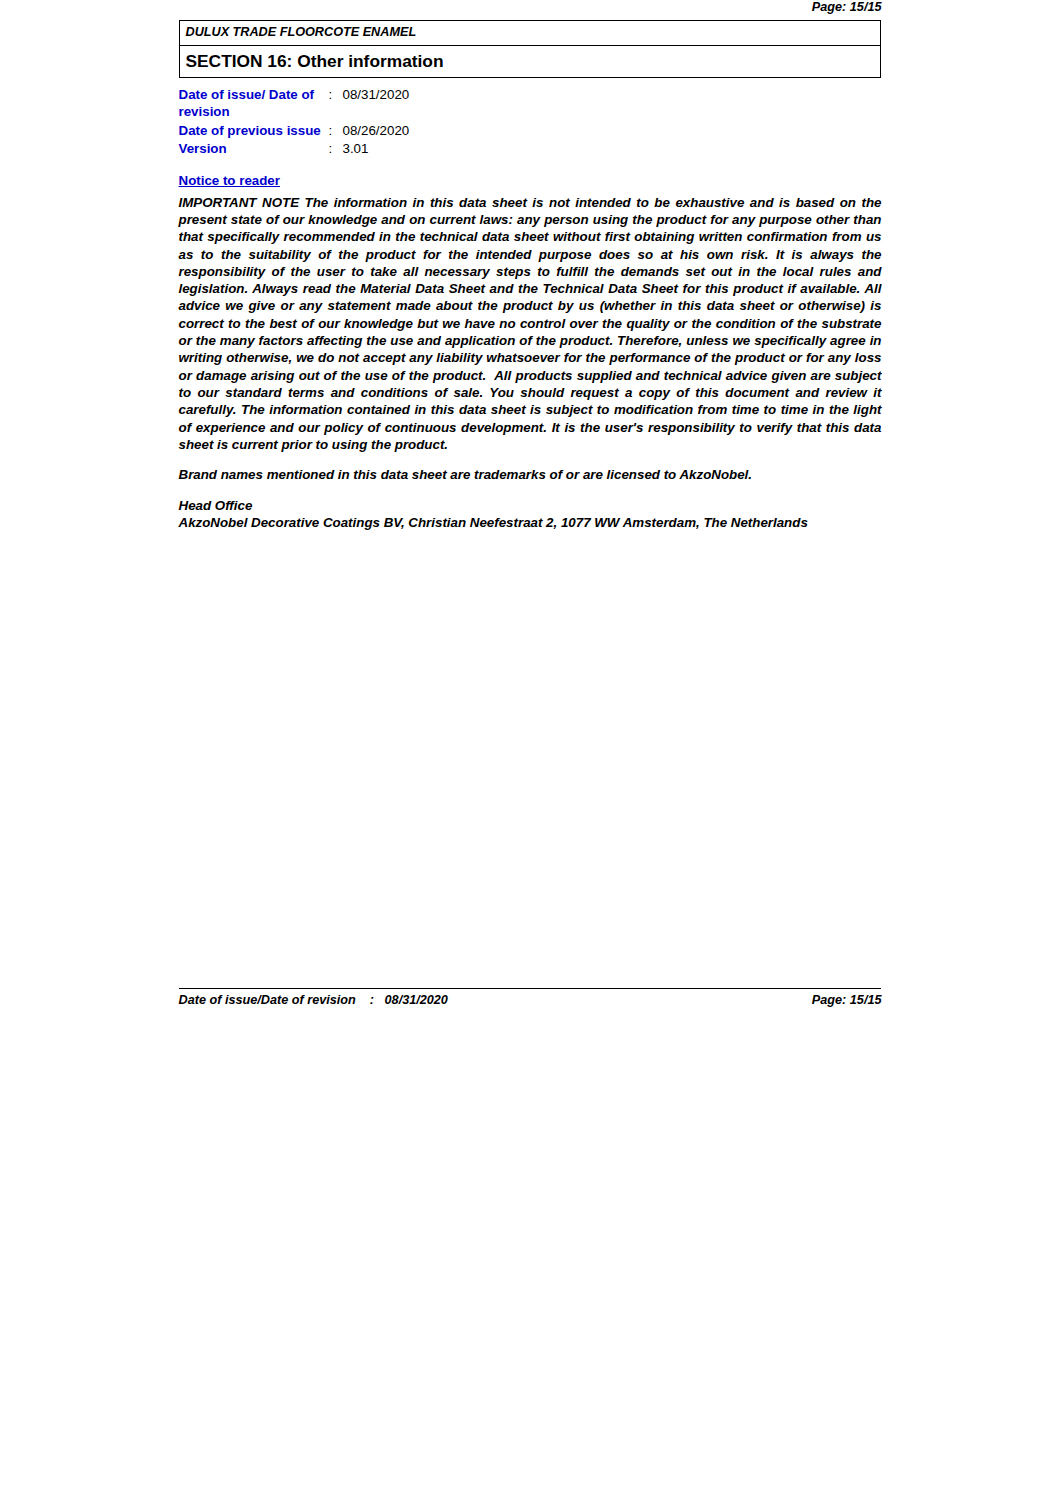Page: 15/15
DULUX TRADE FLOORCOTE ENAMEL
SECTION 16: Other information
| Date of issue/ Date of revision | : | 08/31/2020 |
| Date of previous issue | : | 08/26/2020 |
| Version | : | 3.01 |
Notice to reader
IMPORTANT NOTE The information in this data sheet is not intended to be exhaustive and is based on the present state of our knowledge and on current laws: any person using the product for any purpose other than that specifically recommended in the technical data sheet without first obtaining written confirmation from us as to the suitability of the product for the intended purpose does so at his own risk. It is always the responsibility of the user to take all necessary steps to fulfill the demands set out in the local rules and legislation. Always read the Material Data Sheet and the Technical Data Sheet for this product if available. All advice we give or any statement made about the product by us (whether in this data sheet or otherwise) is correct to the best of our knowledge but we have no control over the quality or the condition of the substrate or the many factors affecting the use and application of the product. Therefore, unless we specifically agree in writing otherwise, we do not accept any liability whatsoever for the performance of the product or for any loss or damage arising out of the use of the product. All products supplied and technical advice given are subject to our standard terms and conditions of sale. You should request a copy of this document and review it carefully. The information contained in this data sheet is subject to modification from time to time in the light of experience and our policy of continuous development. It is the user's responsibility to verify that this data sheet is current prior to using the product.
Brand names mentioned in this data sheet are trademarks of or are licensed to AkzoNobel.
Head Office
AkzoNobel Decorative Coatings BV, Christian Neefestraat 2, 1077 WW Amsterdam, The Netherlands
Date of issue/Date of revision : 08/31/2020
Page: 15/15